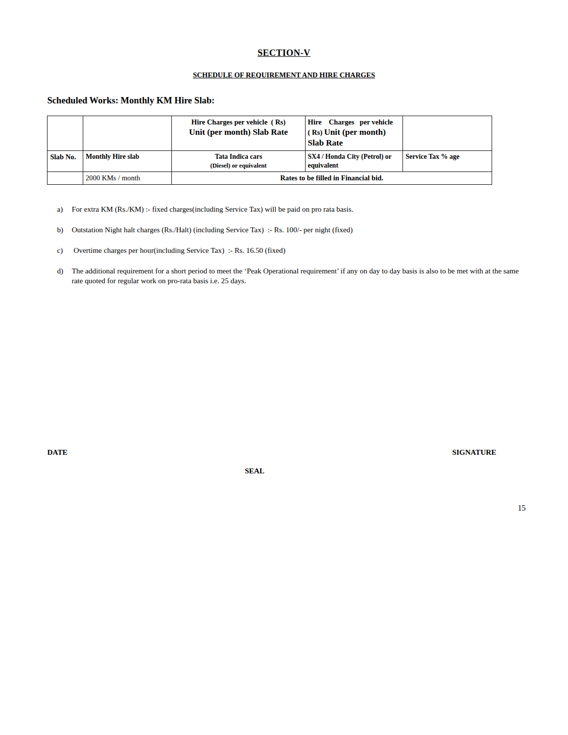SECTION-V
SCHEDULE OF REQUIREMENT AND HIRE CHARGES
Scheduled Works: Monthly KM Hire Slab:
| | | Hire Charges per vehicle ( Rs) Unit (per month) Slab Rate | Hire Charges per vehicle ( Rs) Unit (per month) Slab Rate | |
| Slab No. | Monthly Hire slab | Tata Indica cars (Diesel) or equivalent | SX4 / Honda City (Petrol) or equivalent | Service Tax % age |
| | 2000 KMs / month | Rates to be filled in Financial bid. |
a) For extra KM (Rs./KM) :- fixed charges(including Service Tax) will be paid on pro rata basis.
b) Outstation Night halt charges (Rs./Halt) (including Service Tax) :- Rs. 100/- per night (fixed)
c) Overtime charges per hour(including Service Tax) :- Rs. 16.50 (fixed)
d) The additional requirement for a short period to meet the ‘Peak Operational requirement’ if any on day to day basis is also to be met with at the same rate quoted for regular work on pro-rata basis i.e. 25 days.
DATE SIGNATURE
SEAL
15